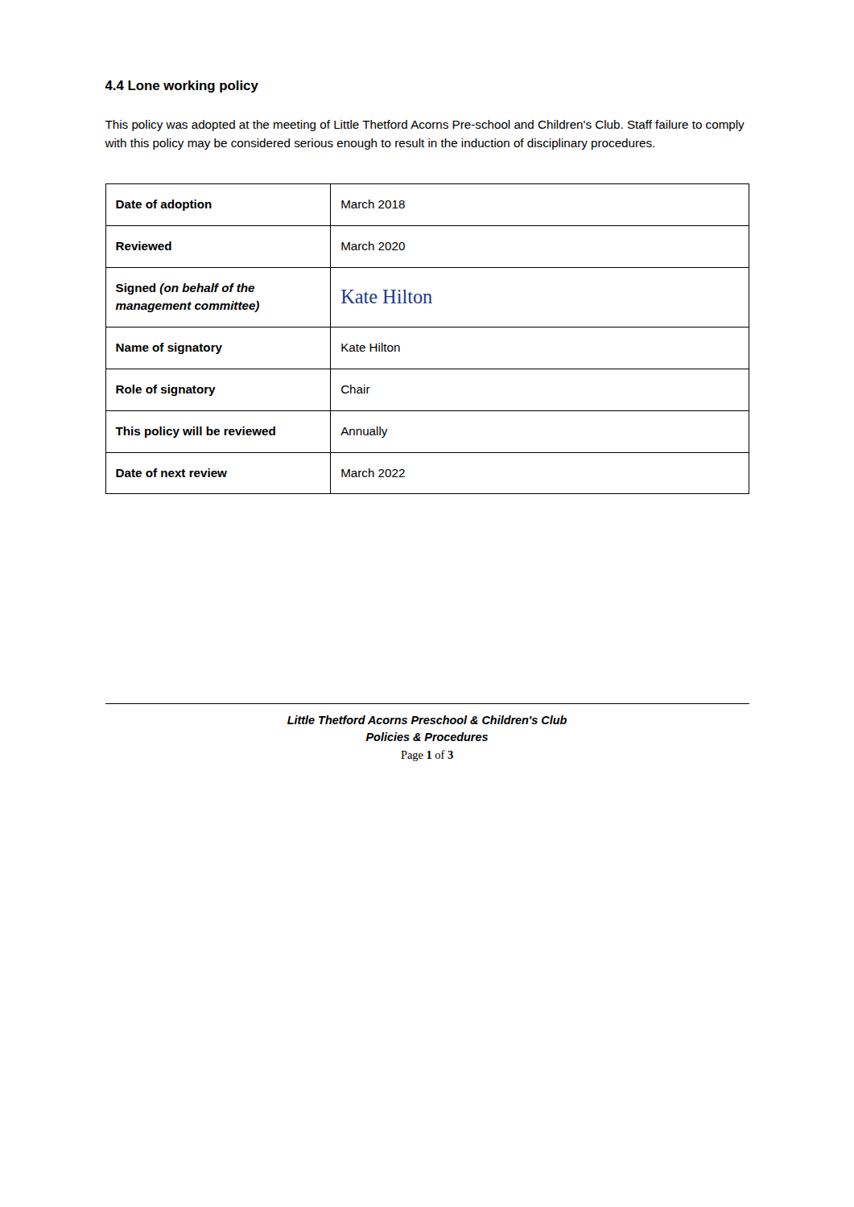4.4 Lone working policy
This policy was adopted at the meeting of Little Thetford Acorns Pre-school and Children's Club. Staff failure to comply with this policy may be considered serious enough to result in the induction of disciplinary procedures.
| Date of adoption | March 2018 |
| Reviewed | March 2020 |
| Signed (on behalf of the management committee) | Kate Hilton |
| Name of signatory | Kate Hilton |
| Role of signatory | Chair |
| This policy will be reviewed | Annually |
| Date of next review | March 2022 |
Little Thetford Acorns Preschool & Children's Club
Policies & Procedures
Page 1 of 3